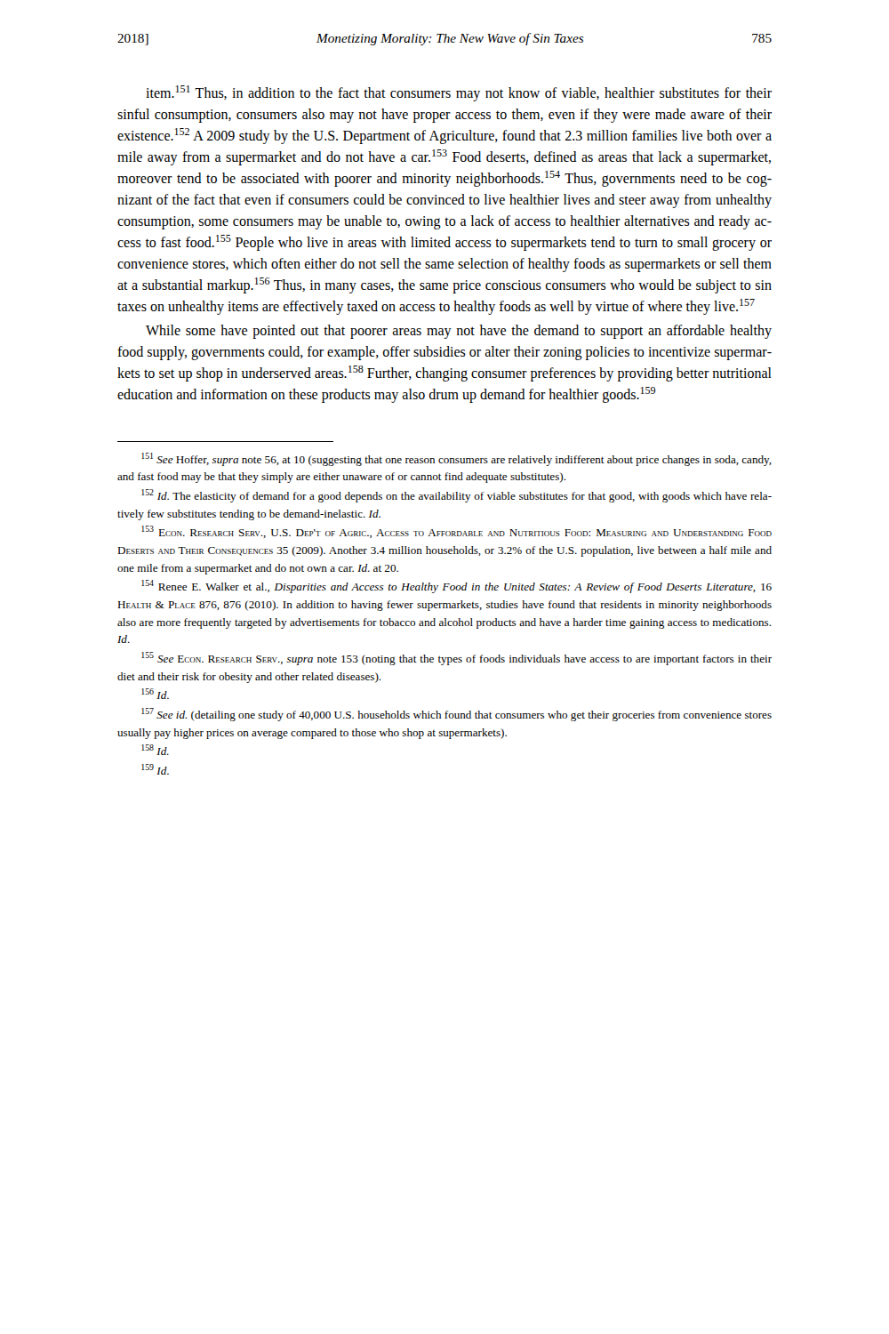2018] Monetizing Morality: The New Wave of Sin Taxes 785
item.151 Thus, in addition to the fact that consumers may not know of viable, healthier substitutes for their sinful consumption, consumers also may not have proper access to them, even if they were made aware of their existence.152 A 2009 study by the U.S. Department of Agriculture, found that 2.3 million families live both over a mile away from a supermarket and do not have a car.153 Food deserts, defined as areas that lack a supermarket, moreover tend to be associated with poorer and minority neighborhoods.154 Thus, governments need to be cognizant of the fact that even if consumers could be convinced to live healthier lives and steer away from unhealthy consumption, some consumers may be unable to, owing to a lack of access to healthier alternatives and ready access to fast food.155 People who live in areas with limited access to supermarkets tend to turn to small grocery or convenience stores, which often either do not sell the same selection of healthy foods as supermarkets or sell them at a substantial markup.156 Thus, in many cases, the same price conscious consumers who would be subject to sin taxes on unhealthy items are effectively taxed on access to healthy foods as well by virtue of where they live.157
While some have pointed out that poorer areas may not have the demand to support an affordable healthy food supply, governments could, for example, offer subsidies or alter their zoning policies to incentivize supermarkets to set up shop in underserved areas.158 Further, changing consumer preferences by providing better nutritional education and information on these products may also drum up demand for healthier goods.159
151 See Hoffer, supra note 56, at 10 (suggesting that one reason consumers are relatively indifferent about price changes in soda, candy, and fast food may be that they simply are either unaware of or cannot find adequate substitutes).
152 Id. The elasticity of demand for a good depends on the availability of viable substitutes for that good, with goods which have relatively few substitutes tending to be demand-inelastic. Id.
153 Econ. Research Serv., U.S. Dep't of Agric., Access to Affordable and Nutritious Food: Measuring and Understanding Food Deserts and Their Consequences 35 (2009). Another 3.4 million households, or 3.2% of the U.S. population, live between a half mile and one mile from a supermarket and do not own a car. Id. at 20.
154 Renee E. Walker et al., Disparities and Access to Healthy Food in the United States: A Review of Food Deserts Literature, 16 Health & Place 876, 876 (2010). In addition to having fewer supermarkets, studies have found that residents in minority neighborhoods also are more frequently targeted by advertisements for tobacco and alcohol products and have a harder time gaining access to medications. Id.
155 See Econ. Research Serv., supra note 153 (noting that the types of foods individuals have access to are important factors in their diet and their risk for obesity and other related diseases).
156 Id.
157 See id. (detailing one study of 40,000 U.S. households which found that consumers who get their groceries from convenience stores usually pay higher prices on average compared to those who shop at supermarkets).
158 Id.
159 Id.